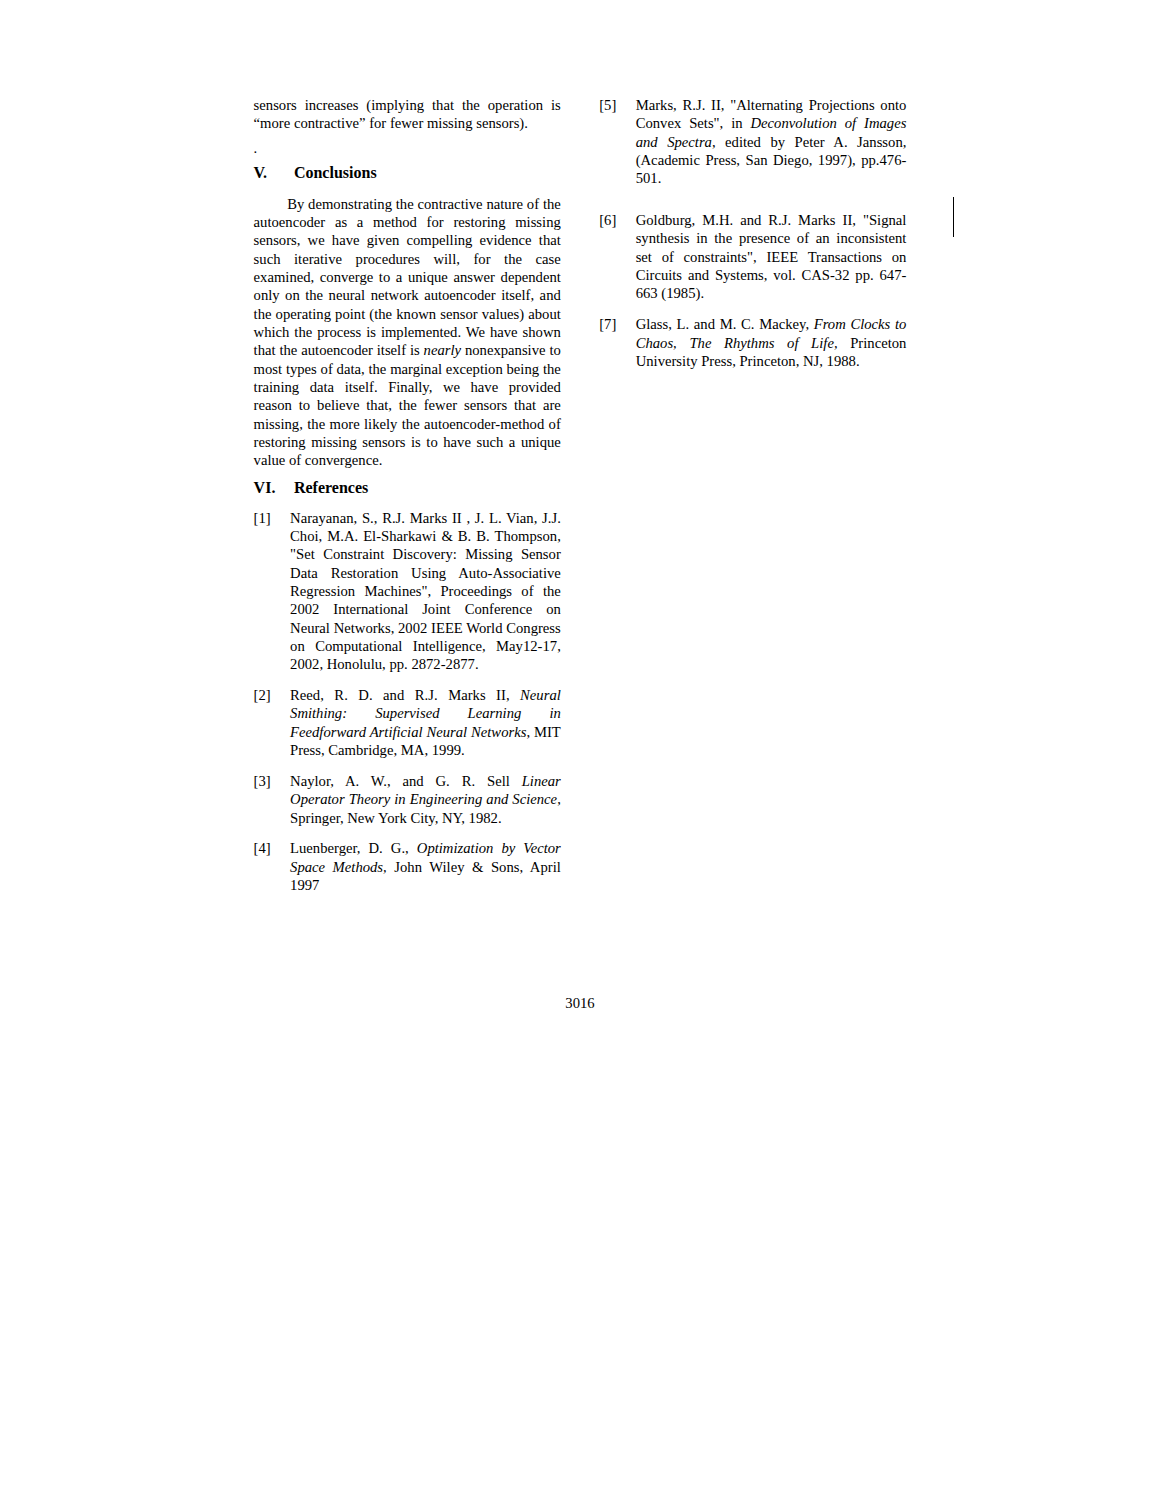sensors increases (implying that the operation is “more contractive” for fewer missing sensors).
.
V. Conclusions
By demonstrating the contractive nature of the autoencoder as a method for restoring missing sensors, we have given compelling evidence that such iterative procedures will, for the case examined, converge to a unique answer dependent only on the neural network autoencoder itself, and the operating point (the known sensor values) about which the process is implemented. We have shown that the autoencoder itself is nearly nonexpansive to most types of data, the marginal exception being the training data itself. Finally, we have provided reason to believe that, the fewer sensors that are missing, the more likely the autoencoder-method of restoring missing sensors is to have such a unique value of convergence.
VI. References
[1] Narayanan, S., R.J. Marks II , J. L. Vian, J.J. Choi, M.A. El-Sharkawi & B. B. Thompson, "Set Constraint Discovery: Missing Sensor Data Restoration Using Auto-Associative Regression Machines", Proceedings of the 2002 International Joint Conference on Neural Networks, 2002 IEEE World Congress on Computational Intelligence, May12-17, 2002, Honolulu, pp. 2872-2877.
[2] Reed, R. D. and R.J. Marks II, Neural Smithing: Supervised Learning in Feedforward Artificial Neural Networks, MIT Press, Cambridge, MA, 1999.
[3] Naylor, A. W., and G. R. Sell Linear Operator Theory in Engineering and Science, Springer, New York City, NY, 1982.
[4] Luenberger, D. G., Optimization by Vector Space Methods, John Wiley & Sons, April 1997
[5] Marks, R.J. II, "Alternating Projections onto Convex Sets", in Deconvolution of Images and Spectra, edited by Peter A. Jansson, (Academic Press, San Diego, 1997), pp.476-501.
[6] Goldburg, M.H. and R.J. Marks II, "Signal synthesis in the presence of an inconsistent set of constraints", IEEE Transactions on Circuits and Systems, vol. CAS-32 pp. 647-663 (1985).
[7] Glass, L. and M. C. Mackey, From Clocks to Chaos, The Rhythms of Life, Princeton University Press, Princeton, NJ, 1988.
3016